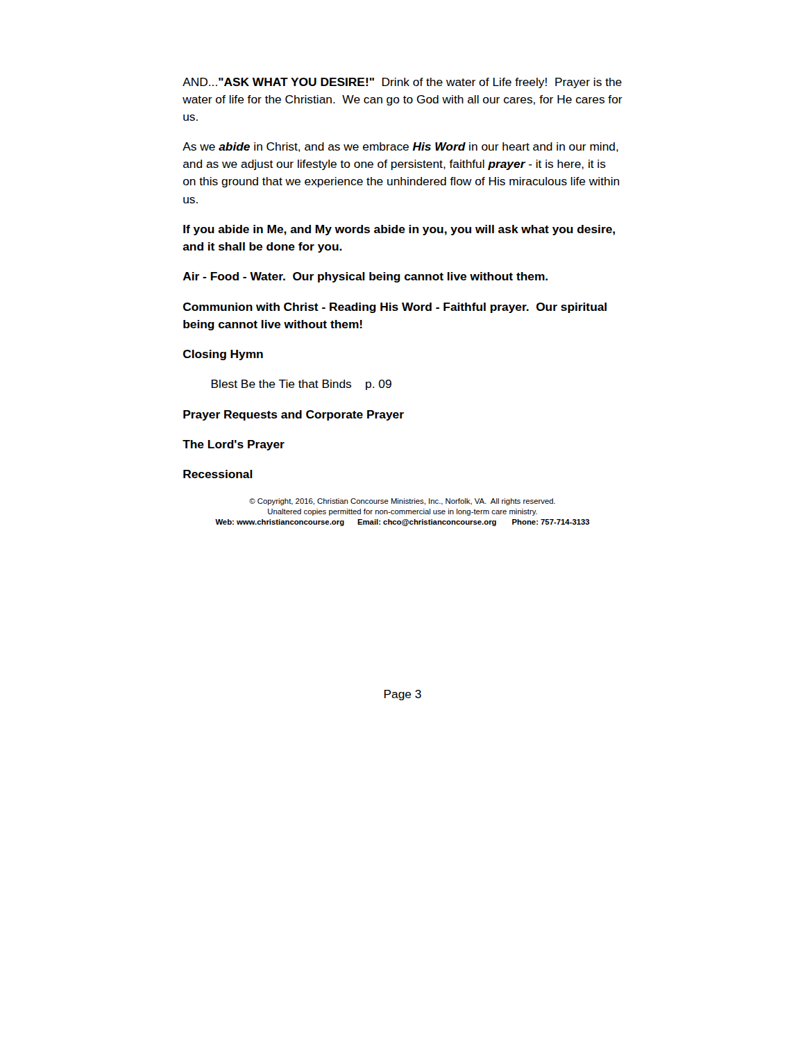AND..."ASK WHAT YOU DESIRE!" Drink of the water of Life freely! Prayer is the water of life for the Christian. We can go to God with all our cares, for He cares for us.
As we abide in Christ, and as we embrace His Word in our heart and in our mind, and as we adjust our lifestyle to one of persistent, faithful prayer - it is here, it is on this ground that we experience the unhindered flow of His miraculous life within us.
If you abide in Me, and My words abide in you, you will ask what you desire, and it shall be done for you.
Air - Food - Water. Our physical being cannot live without them.
Communion with Christ - Reading His Word - Faithful prayer. Our spiritual being cannot live without them!
Closing Hymn
Blest Be the Tie that Binds p. 09
Prayer Requests and Corporate Prayer
The Lord's Prayer
Recessional
© Copyright, 2016, Christian Concourse Ministries, Inc., Norfolk, VA. All rights reserved.
Unaltered copies permitted for non-commercial use in long-term care ministry.
Web: www.christianconcourse.org Email: chco@christianconcourse.org Phone: 757-714-3133
Page 3